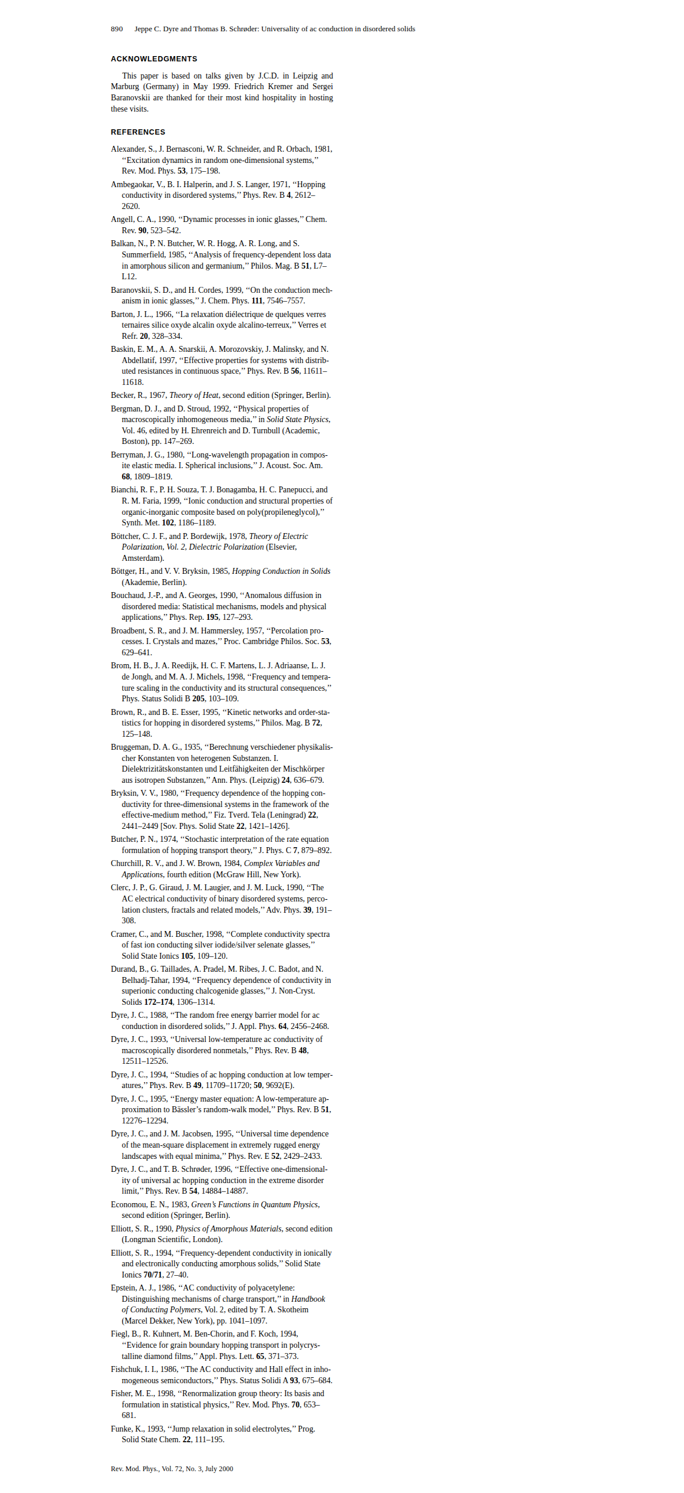890 Jeppe C. Dyre and Thomas B. Schrøder: Universality of ac conduction in disordered solids
Acknowledgments
This paper is based on talks given by J.C.D. in Leipzig and Marburg (Germany) in May 1999. Friedrich Kremer and Sergei Baranovskii are thanked for their most kind hospitality in hosting these visits.
References
Alexander, S., J. Bernasconi, W. R. Schneider, and R. Orbach, 1981, ‘‘Excitation dynamics in random one-dimensional systems,’’ Rev. Mod. Phys. 53, 175–198.
Ambegaokar, V., B. I. Halperin, and J. S. Langer, 1971, ‘‘Hopping conductivity in disordered systems,’’ Phys. Rev. B 4, 2612–2620.
Angell, C. A., 1990, ‘‘Dynamic processes in ionic glasses,’’ Chem. Rev. 90, 523–542.
Balkan, N., P. N. Butcher, W. R. Hogg, A. R. Long, and S. Summerfield, 1985, ‘‘Analysis of frequency-dependent loss data in amorphous silicon and germanium,’’ Philos. Mag. B 51, L7–L12.
Baranovskii, S. D., and H. Cordes, 1999, ‘‘On the conduction mechanism in ionic glasses,’’ J. Chem. Phys. 111, 7546–7557.
Barton, J. L., 1966, ‘‘La relaxation diélectrique de quelques verres ternaires silice oxyde alcalin oxyde alcalino-terreux,’’ Verres et Refr. 20, 328–334.
Baskin, E. M., A. A. Snarskii, A. Morozovskiy, J. Malinsky, and N. Abdellatif, 1997, ‘‘Effective properties for systems with distributed resistances in continuous space,’’ Phys. Rev. B 56, 11611–11618.
Becker, R., 1967, Theory of Heat, second edition (Springer, Berlin).
Bergman, D. J., and D. Stroud, 1992, ‘‘Physical properties of macroscopically inhomogeneous media,’’ in Solid State Physics, Vol. 46, edited by H. Ehrenreich and D. Turnbull (Academic, Boston), pp. 147–269.
Berryman, J. G., 1980, ‘‘Long-wavelength propagation in composite elastic media. I. Spherical inclusions,’’ J. Acoust. Soc. Am. 68, 1809–1819.
Bianchi, R. F., P. H. Souza, T. J. Bonagamba, H. C. Panepucci, and R. M. Faria, 1999, ‘‘Ionic conduction and structural properties of organic-inorganic composite based on poly(propileneglycol),’’ Synth. Met. 102, 1186–1189.
Böttcher, C. J. F., and P. Bordewijk, 1978, Theory of Electric Polarization, Vol. 2, Dielectric Polarization (Elsevier, Amsterdam).
Böttger, H., and V. V. Bryksin, 1985, Hopping Conduction in Solids (Akademie, Berlin).
Bouchaud, J.-P., and A. Georges, 1990, ‘‘Anomalous diffusion in disordered media: Statistical mechanisms, models and physical applications,’’ Phys. Rep. 195, 127–293.
Broadbent, S. R., and J. M. Hammersley, 1957, ‘‘Percolation processes. I. Crystals and mazes,’’ Proc. Cambridge Philos. Soc. 53, 629–641.
Brom, H. B., J. A. Reedijk, H. C. F. Martens, L. J. Adriaanse, L. J. de Jongh, and M. A. J. Michels, 1998, ‘‘Frequency and temperature scaling in the conductivity and its structural consequences,’’ Phys. Status Solidi B 205, 103–109.
Brown, R., and B. E. Esser, 1995, ‘‘Kinetic networks and order-statistics for hopping in disordered systems,’’ Philos. Mag. B 72, 125–148.
Bruggeman, D. A. G., 1935, ‘‘Berechnung verschiedener physikalischer Konstanten von heterogenen Substanzen. I. Dielektrizitätskonstanten und Leitfähigkeiten der Mischkörper aus isotropen Substanzen,’’ Ann. Phys. (Leipzig) 24, 636–679.
Bryksin, V. V., 1980, ‘‘Frequency dependence of the hopping conductivity for three-dimensional systems in the framework of the effective-medium method,’’ Fiz. Tverd. Tela (Leningrad) 22, 2441–2449 [Sov. Phys. Solid State 22, 1421–1426].
Butcher, P. N., 1974, ‘‘Stochastic interpretation of the rate equation formulation of hopping transport theory,’’ J. Phys. C 7, 879–892.
Churchill, R. V., and J. W. Brown, 1984, Complex Variables and Applications, fourth edition (McGraw Hill, New York).
Clerc, J. P., G. Giraud, J. M. Laugier, and J. M. Luck, 1990, ‘‘The AC electrical conductivity of binary disordered systems, percolation clusters, fractals and related models,’’ Adv. Phys. 39, 191–308.
Cramer, C., and M. Buscher, 1998, ‘‘Complete conductivity spectra of fast ion conducting silver iodide/silver selenate glasses,’’ Solid State Ionics 105, 109–120.
Durand, B., G. Taillades, A. Pradel, M. Ribes, J. C. Badot, and N. Belhadj-Tahar, 1994, ‘‘Frequency dependence of conductivity in superionic conducting chalcogenide glasses,’’ J. Non-Cryst. Solids 172–174, 1306–1314.
Dyre, J. C., 1988, ‘‘The random free energy barrier model for ac conduction in disordered solids,’’ J. Appl. Phys. 64, 2456–2468.
Dyre, J. C., 1993, ‘‘Universal low-temperature ac conductivity of macroscopically disordered nonmetals,’’ Phys. Rev. B 48, 12511–12526.
Dyre, J. C., 1994, ‘‘Studies of ac hopping conduction at low temperatures,’’ Phys. Rev. B 49, 11709–11720; 50, 9692(E).
Dyre, J. C., 1995, ‘‘Energy master equation: A low-temperature approximation to Bässler’s random-walk model,’’ Phys. Rev. B 51, 12276–12294.
Dyre, J. C., and J. M. Jacobsen, 1995, ‘‘Universal time dependence of the mean-square displacement in extremely rugged energy landscapes with equal minima,’’ Phys. Rev. E 52, 2429–2433.
Dyre, J. C., and T. B. Schrøder, 1996, ‘‘Effective one-dimensionality of universal ac hopping conduction in the extreme disorder limit,’’ Phys. Rev. B 54, 14884–14887.
Economou, E. N., 1983, Green’s Functions in Quantum Physics, second edition (Springer, Berlin).
Elliott, S. R., 1990, Physics of Amorphous Materials, second edition (Longman Scientific, London).
Elliott, S. R., 1994, ‘‘Frequency-dependent conductivity in ionically and electronically conducting amorphous solids,’’ Solid State Ionics 70/71, 27–40.
Epstein, A. J., 1986, ‘‘AC conductivity of polyacetylene: Distinguishing mechanisms of charge transport,’’ in Handbook of Conducting Polymers, Vol. 2, edited by T. A. Skotheim (Marcel Dekker, New York), pp. 1041–1097.
Fiegl, B., R. Kuhnert, M. Ben-Chorin, and F. Koch, 1994, ‘‘Evidence for grain boundary hopping transport in polycrystalline diamond films,’’ Appl. Phys. Lett. 65, 371–373.
Fishchuk, I. I., 1986, ‘‘The AC conductivity and Hall effect in inhomogeneous semiconductors,’’ Phys. Status Solidi A 93, 675–684.
Fisher, M. E., 1998, ‘‘Renormalization group theory: Its basis and formulation in statistical physics,’’ Rev. Mod. Phys. 70, 653–681.
Funke, K., 1993, ‘‘Jump relaxation in solid electrolytes,’’ Prog. Solid State Chem. 22, 111–195.
Rev. Mod. Phys., Vol. 72, No. 3, July 2000